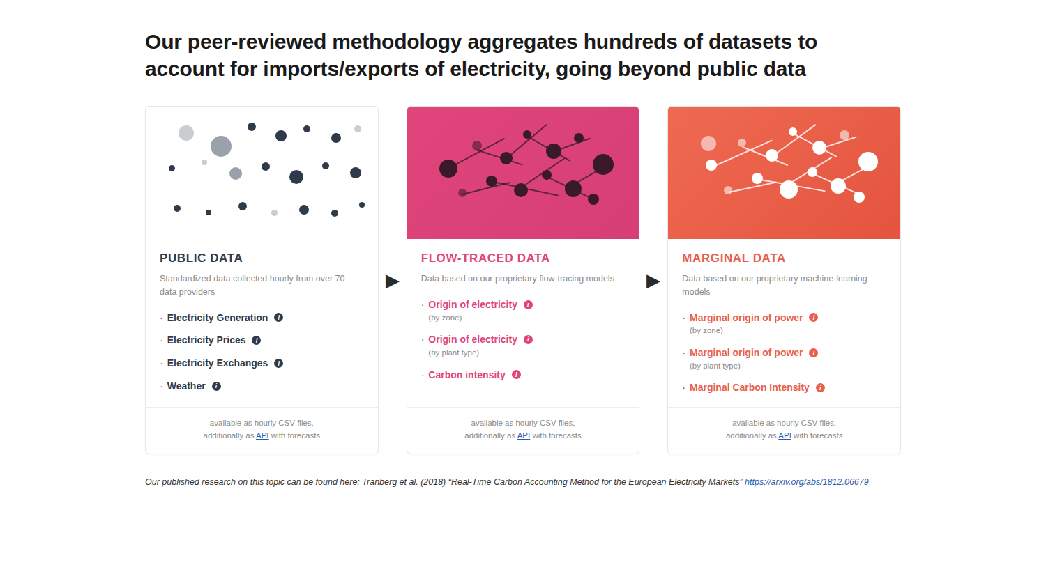Our peer-reviewed methodology aggregates hundreds of datasets to account for imports/exports of electricity, going beyond public data
PUBLIC DATA
Standardized data collected hourly from over 70 data providers
·Electricity Generation i
·Electricity Prices i
·Electricity Exchanges i
·Weather i
available as hourly CSV files,
additionally as API with forecasts
▶
FLOW-TRACED DATA
Data based on our proprietary flow-tracing models
·Origin of electricity i(by zone)
·Origin of electricity i(by plant type)
·Carbon intensity i
available as hourly CSV files,
additionally as API with forecasts
▶
MARGINAL DATA
Data based on our proprietary machine-learning models
·Marginal origin of power i(by zone)
·Marginal origin of power i(by plant type)
·Marginal Carbon Intensity i
available as hourly CSV files,
additionally as API with forecasts
Our published research on this topic can be found here: Tranberg et al. (2018) “Real-Time Carbon Accounting Method for the European Electricity Markets” https://arxiv.org/abs/1812.06679